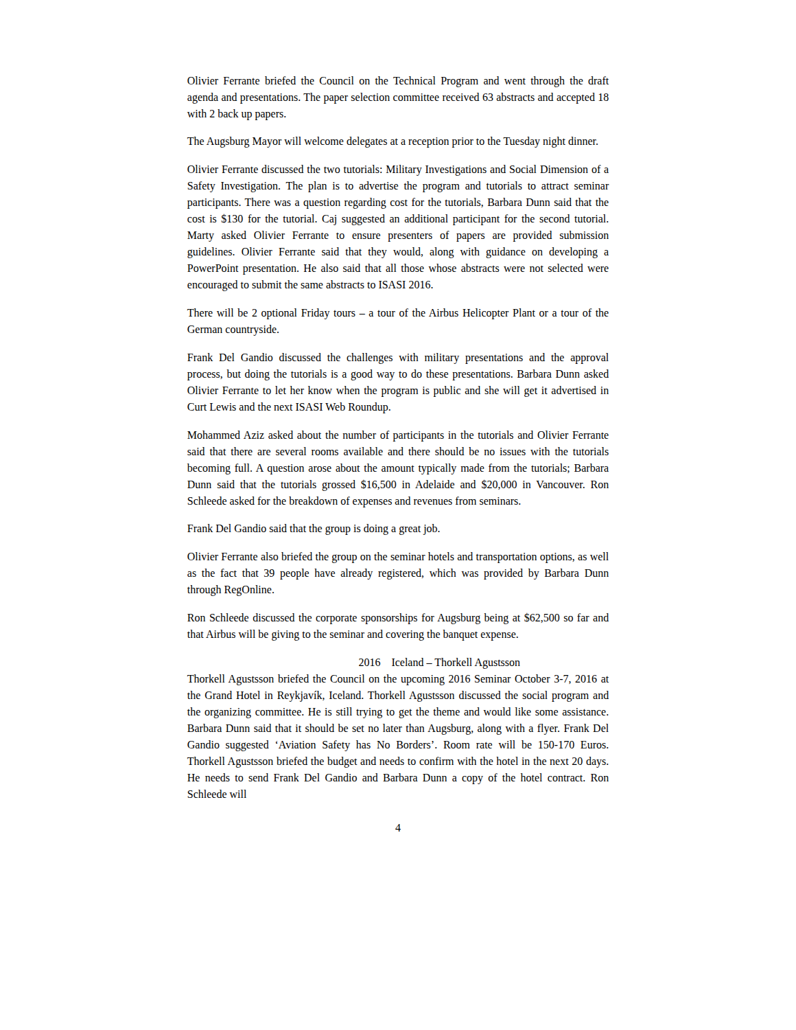Olivier Ferrante briefed the Council on the Technical Program and went through the draft agenda and presentations. The paper selection committee received 63 abstracts and accepted 18 with 2 back up papers.
The Augsburg Mayor will welcome delegates at a reception prior to the Tuesday night dinner.
Olivier Ferrante discussed the two tutorials: Military Investigations and Social Dimension of a Safety Investigation. The plan is to advertise the program and tutorials to attract seminar participants. There was a question regarding cost for the tutorials, Barbara Dunn said that the cost is $130 for the tutorial. Caj suggested an additional participant for the second tutorial. Marty asked Olivier Ferrante to ensure presenters of papers are provided submission guidelines. Olivier Ferrante said that they would, along with guidance on developing a PowerPoint presentation. He also said that all those whose abstracts were not selected were encouraged to submit the same abstracts to ISASI 2016.
There will be 2 optional Friday tours – a tour of the Airbus Helicopter Plant or a tour of the German countryside.
Frank Del Gandio discussed the challenges with military presentations and the approval process, but doing the tutorials is a good way to do these presentations. Barbara Dunn asked Olivier Ferrante to let her know when the program is public and she will get it advertised in Curt Lewis and the next ISASI Web Roundup.
Mohammed Aziz asked about the number of participants in the tutorials and Olivier Ferrante said that there are several rooms available and there should be no issues with the tutorials becoming full. A question arose about the amount typically made from the tutorials; Barbara Dunn said that the tutorials grossed $16,500 in Adelaide and $20,000 in Vancouver. Ron Schleede asked for the breakdown of expenses and revenues from seminars.
Frank Del Gandio said that the group is doing a great job.
Olivier Ferrante also briefed the group on the seminar hotels and transportation options, as well as the fact that 39 people have already registered, which was provided by Barbara Dunn through RegOnline.
Ron Schleede discussed the corporate sponsorships for Augsburg being at $62,500 so far and that Airbus will be giving to the seminar and covering the banquet expense.
2016 Iceland – Thorkell Agustsson
Thorkell Agustsson briefed the Council on the upcoming 2016 Seminar October 3-7, 2016 at the Grand Hotel in Reykjavík, Iceland. Thorkell Agustsson discussed the social program and the organizing committee. He is still trying to get the theme and would like some assistance. Barbara Dunn said that it should be set no later than Augsburg, along with a flyer. Frank Del Gandio suggested ‘Aviation Safety has No Borders’. Room rate will be 150-170 Euros. Thorkell Agustsson briefed the budget and needs to confirm with the hotel in the next 20 days. He needs to send Frank Del Gandio and Barbara Dunn a copy of the hotel contract. Ron Schleede will
4